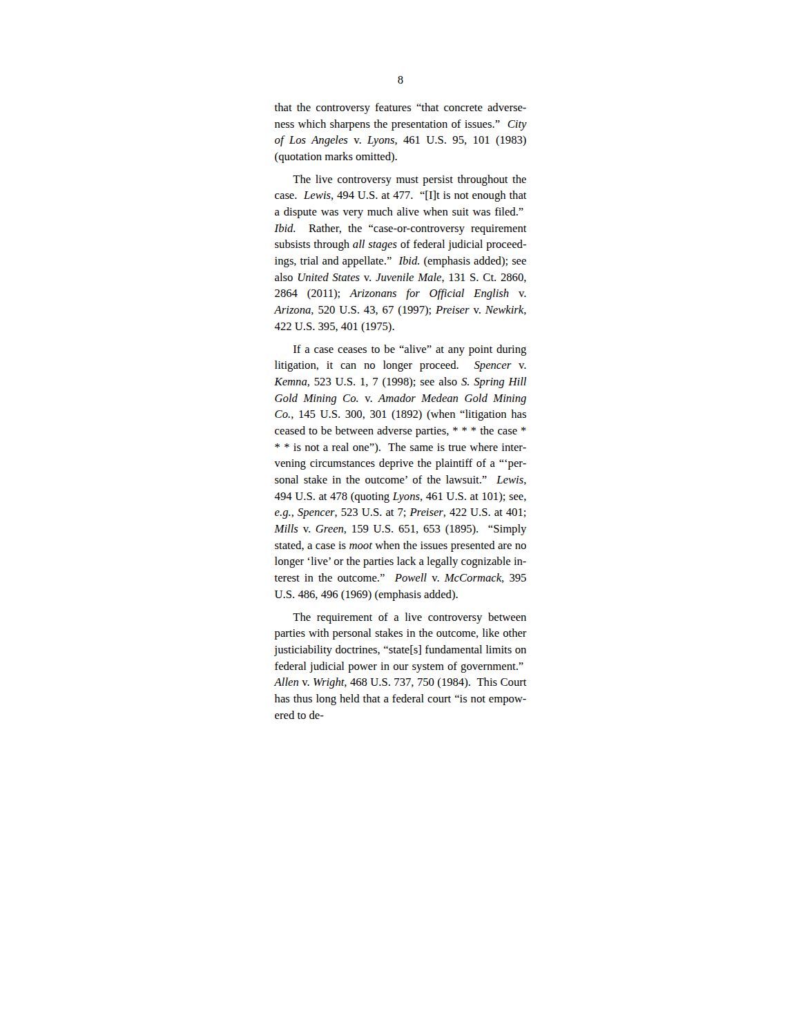8
that the controversy features “that concrete adverseness which sharpens the presentation of issues.” City of Los Angeles v. Lyons, 461 U.S. 95, 101 (1983) (quotation marks omitted).
The live controversy must persist throughout the case. Lewis, 494 U.S. at 477. “[I]t is not enough that a dispute was very much alive when suit was filed.” Ibid. Rather, the “case-or-controversy requirement subsists through all stages of federal judicial proceedings, trial and appellate.” Ibid. (emphasis added); see also United States v. Juvenile Male, 131 S. Ct. 2860, 2864 (2011); Arizonans for Official English v. Arizona, 520 U.S. 43, 67 (1997); Preiser v. Newkirk, 422 U.S. 395, 401 (1975).
If a case ceases to be “alive” at any point during litigation, it can no longer proceed. Spencer v. Kemna, 523 U.S. 1, 7 (1998); see also S. Spring Hill Gold Mining Co. v. Amador Medean Gold Mining Co., 145 U.S. 300, 301 (1892) (when “litigation has ceased to be between adverse parties, * * * the case * * * is not a real one”). The same is true where intervening circumstances deprive the plaintiff of a “‘personal stake in the outcome’ of the lawsuit.” Lewis, 494 U.S. at 478 (quoting Lyons, 461 U.S. at 101); see, e.g., Spencer, 523 U.S. at 7; Preiser, 422 U.S. at 401; Mills v. Green, 159 U.S. 651, 653 (1895). “Simply stated, a case is moot when the issues presented are no longer ‘live’ or the parties lack a legally cognizable interest in the outcome.” Powell v. McCormack, 395 U.S. 486, 496 (1969) (emphasis added).
The requirement of a live controversy between parties with personal stakes in the outcome, like other justiciability doctrines, “state[s] fundamental limits on federal judicial power in our system of government.” Allen v. Wright, 468 U.S. 737, 750 (1984). This Court has thus long held that a federal court “is not empowered to de-